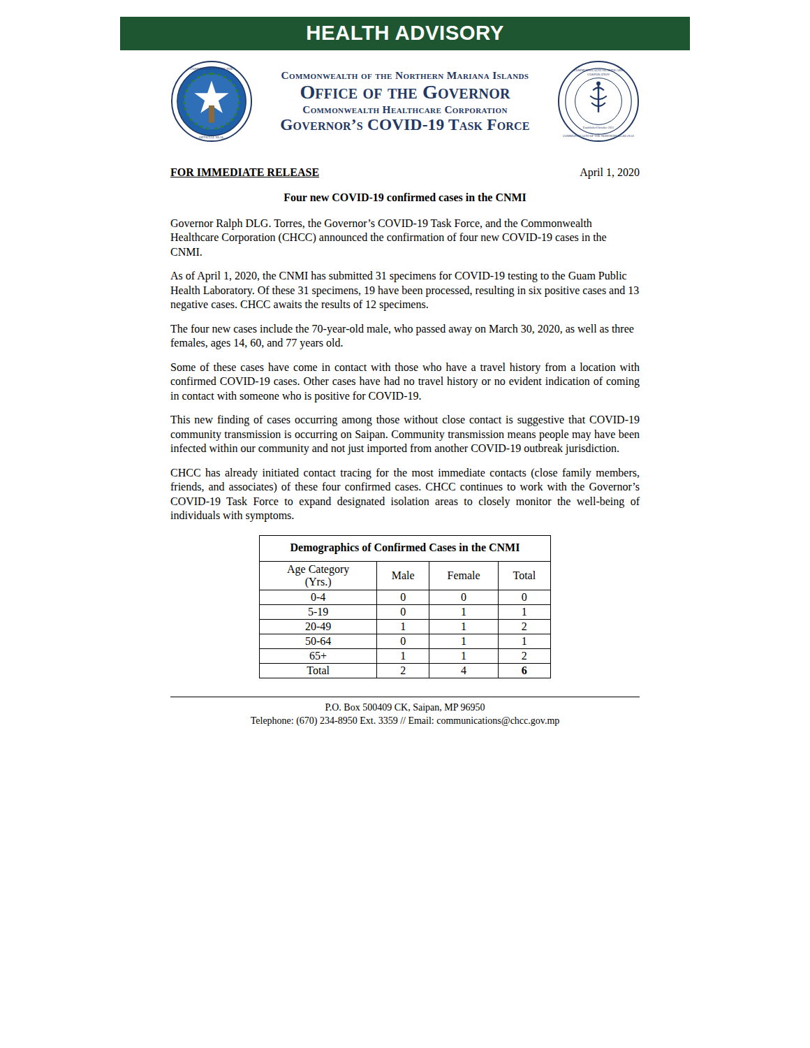HEALTH ADVISORY
COMMONWEALTH OF THE OFFICIAL SEAL
Commonwealth of the Northern Mariana Islands
Office of the Governor
Commonwealth Healthcare Corporation
Governor’s COVID-19 Task Force
COMMONWEALTH HEALTHCARE CORPORATION Established October 2011 COMMONWEALTH OF THE NORTHERN MARIANAS
FOR IMMEDIATE RELEASE April 1, 2020
Four new COVID-19 confirmed cases in the CNMI
Governor Ralph DLG. Torres, the Governor’s COVID-19 Task Force, and the Commonwealth Healthcare Corporation (CHCC) announced the confirmation of four new COVID-19 cases in the CNMI.
As of April 1, 2020, the CNMI has submitted 31 specimens for COVID-19 testing to the Guam Public Health Laboratory. Of these 31 specimens, 19 have been processed, resulting in six positive cases and 13 negative cases. CHCC awaits the results of 12 specimens.
The four new cases include the 70-year-old male, who passed away on March 30, 2020, as well as three females, ages 14, 60, and 77 years old.
Some of these cases have come in contact with those who have a travel history from a location with confirmed COVID-19 cases. Other cases have had no travel history or no evident indication of coming in contact with someone who is positive for COVID-19.
This new finding of cases occurring among those without close contact is suggestive that COVID-19 community transmission is occurring on Saipan. Community transmission means people may have been infected within our community and not just imported from another COVID-19 outbreak jurisdiction.
CHCC has already initiated contact tracing for the most immediate contacts (close family members, friends, and associates) of these four confirmed cases. CHCC continues to work with the Governor’s COVID-19 Task Force to expand designated isolation areas to closely monitor the well-being of individuals with symptoms.
Demographics of Confirmed Cases in the CNMI
| Age Category (Yrs.) | Male | Female | Total |
| --- | --- | --- | --- |
| 0-4 | 0 | 0 | 0 |
| 5-19 | 0 | 1 | 1 |
| 20-49 | 1 | 1 | 2 |
| 50-64 | 0 | 1 | 1 |
| 65+ | 1 | 1 | 2 |
| Total | 2 | 4 | 6 |
P.O. Box 500409 CK, Saipan, MP 96950
Telephone: (670) 234-8950 Ext. 3359 // Email: communications@chcc.gov.mp